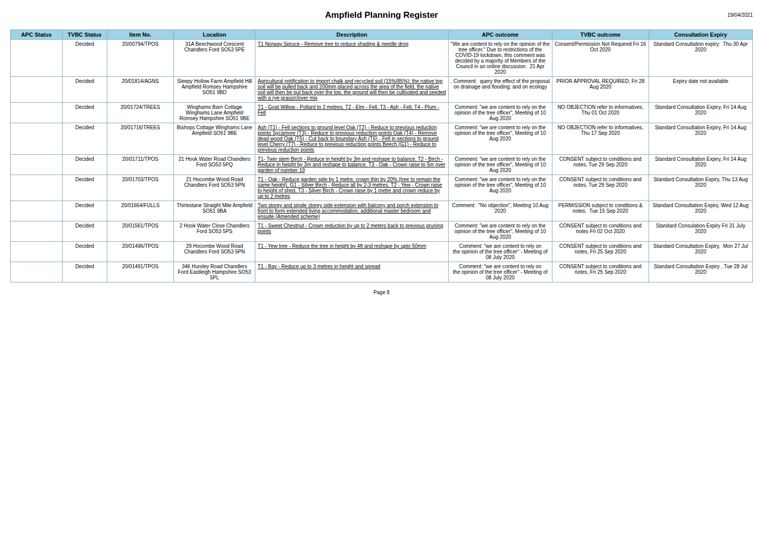Ampfield Planning Register
19/04/2021
| APC Status | TVBC Status | Item No. | Location | Description | APC outcome | TVBC outcome | Consultation Expiry |
| --- | --- | --- | --- | --- | --- | --- | --- |
| | Decided | 20/00794/TPOS | 31A Beechwood Crescent Chandlers Ford SO53 5PE | T1 Norway Spruce - Remove tree to reduce shading & needle drop | "We are content to rely on the opinion of the tree officer." Due to restrictions of the COVID-19 lockdown, this comment was decided by a majority of Members of the Council in an online discussion. 21 Apr 2020 | Consent/Permission Not Required Fri 16 Oct 2020 | Standard Consultation expiry: Thu 30 Apr 2020 |
| | Decided | 20/01814/AGNS | Sleepy Hollow Farm Ampfield Hill Ampfield Romsey Hampshire SO51 9BD | Agricultural notification to import chalk and recycled soil (15%/85%); the native top soil will be pulled back and 200mm placed across the area of the field, the native soil will then be put back over the top, the ground will then be cultivated and seeded with a rye grass/clover mix | . Comment: query the effect of the proposal on drainage and flooding; and on ecology | PRIOR APPROVAL REQUIRED, Fri 28 Aug 2020 | Expiry date not available |
| | Decided | 20/01724/TREES | Winghams Barn Cottage Winghams Lane Ampfield Romsey Hampshire SO51 9BE | T1 - Goat Willow - Pollard to 2 metres, T2 - Elm - Fell, T3 - Ash - Fell, T4 - Plum - Fell | Comment: "we are content to rely on the opinion of the tree officer", Meeting of 10 Aug 2020 | NO OBJECTION refer to informatives, Thu 01 Oct 2020 | Standard Consultation Expiry, Fri 14 Aug 2020 |
| | Decided | 20/01716/TREES | Bishops Cottage Winghams Lane Ampfield SO51 9BE | Ash (T1) - Fell sections to ground level Oak (T2) - Reduce to previous reduction points Sycamore (T3) - Reduce to previous reduction points Oak (T4) - Remove dead wood Oak (T5) - Cut back to boundary Ash (T6) - Fell in sections to ground level Cherry (T7) - Reduce to previous reduction points Beech (G1) - Reduce to previous reduction points | Comment: "we are content to rely on the opinion of the tree officer", Meeting of 10 Aug 2020 | NO OBJECTION refer to informatives, Thu 17 Sep 2020 | Standard Consultation Expiry, Fri 14 Aug 2020 |
| | Decided | 20/01711/TPOS | 21 Hook Water Road Chandlers Ford SO53 5PQ | T1- Twin stem Birch - Reduce in height by 3m and reshape to balance, T2 - Birch - Reduce in height by 3m and reshape to balance, T3 - Oak - Crown raise to 5m over garden of number 19 | Comment: "we are content to rely on the opinion of the tree officer", Meeting of 10 Aug 2020 | CONSENT subject to conditions and notes, Tue 29 Sep 2020 | Standard Consultation Expiry, Fri 14 Aug 2020 |
| | Decided | 20/01703/TPOS | 21 Hocombe Wood Road Chandlers Ford SO53 5PN | T1 - Oak - Reduce garden side by 1 metre, crown thin by 20% (tree to remain the same height), G1 - Silver Birch - Reduce all by 2-3 metres, T2 - Yew - Crown raise to height of shed, T3 - Silver Birch - Crown raise by 1 metre and crown reduce by up to 2 metres | Comment: "we are content to rely on the opinion of the tree officer", Meeting of 10 Aug 2020 | CONSENT subject to conditions and notes, Tue 29 Sep 2020 | Standard Consultation Expiry, Thu 13 Aug 2020 |
| | Decided | 20/01664/FULLS | Thirlestane Straight Mile Ampfield SO51 9BA | Two storey and single storey side extension with balcony and porch extension to front to form extended living accommodation, additional master bedroom and ensuite (Amended scheme) | Comment: "No objection", Meeting 10 Aug 2020 | PERMISSION subject to conditions & notes, Tue 15 Sep 2020 | Standard Consultation Expiry, Wed 12 Aug 2020 |
| | Decided | 20/01561/TPOS | 2 Hook Water Close Chandlers Ford SO53 5PS | T1 - Sweet Chestnut - Crown reduction by up to 2 meters back to previous pruning points | Comment: "we are content to rely on the opinion of the tree officer", Meeting of 10 Aug 2020 | CONSENT subject to conditions and notes Fri 02 Oct 2020 | Standard Consulation Expiry Fri 31 July 2020 |
| | Decided | 20/01496/TPOS | 29 Hocombe Wood Road Chandlers Ford SO53 5PN | T1 - Yew tree - Reduce the tree in height by 4ft and reshape by upto 50mm | Comment: "we are content to rely on the opinion of the tree officer" - Meeting of 08 July 2020 | CONSENT subject to conditions and notes, Fri 25 Sep 2020 | Standard Consultation Expiry, Mon 27 Jul 2020 |
| | Decided | 20/01491/TPOS | 346 Hursley Road Chandlers Ford Eastleigh Hampshire SO53 5PL | T1 - Bay - Reduce up to 3 metres in height and spread | Comment: "we are content to rely on the opinion of the tree officer" - Meeting of 08 July 2020 | CONSENT subject to conditions and notes, Fri 25 Sep 2020 | Standard Consultation Expiry , Tue 28 Jul 2020 |
Page 8